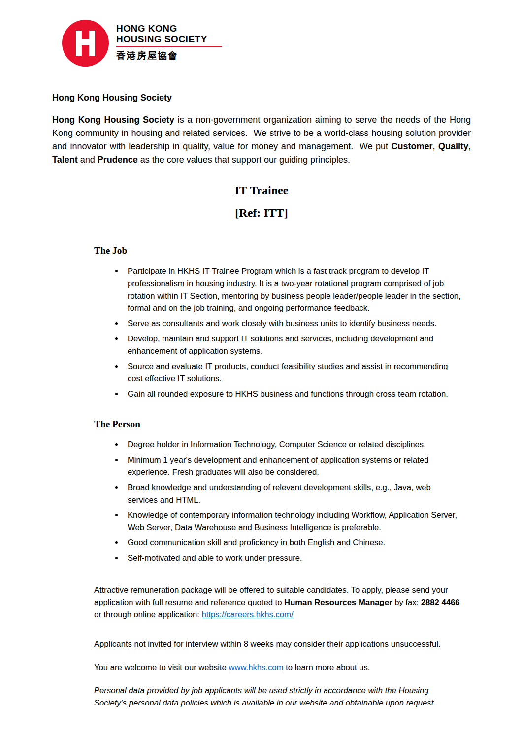HONG KONG
HOUSING SOCIETY
香港房屋協會
Hong Kong Housing Society
Hong Kong Housing Society is a non-government organization aiming to serve the needs of the Hong Kong community in housing and related services. We strive to be a world-class housing solution provider and innovator with leadership in quality, value for money and management. We put Customer, Quality, Talent and Prudence as the core values that support our guiding principles.
IT Trainee
[Ref: ITT]
The Job
Participate in HKHS IT Trainee Program which is a fast track program to develop IT professionalism in housing industry. It is a two-year rotational program comprised of job rotation within IT Section, mentoring by business people leader/people leader in the section, formal and on the job training, and ongoing performance feedback.
Serve as consultants and work closely with business units to identify business needs.
Develop, maintain and support IT solutions and services, including development and enhancement of application systems.
Source and evaluate IT products, conduct feasibility studies and assist in recommending cost effective IT solutions.
Gain all rounded exposure to HKHS business and functions through cross team rotation.
The Person
Degree holder in Information Technology, Computer Science or related disciplines.
Minimum 1 year's development and enhancement of application systems or related experience. Fresh graduates will also be considered.
Broad knowledge and understanding of relevant development skills, e.g., Java, web services and HTML.
Knowledge of contemporary information technology including Workflow, Application Server, Web Server, Data Warehouse and Business Intelligence is preferable.
Good communication skill and proficiency in both English and Chinese.
Self-motivated and able to work under pressure.
Attractive remuneration package will be offered to suitable candidates. To apply, please send your application with full resume and reference quoted to Human Resources Manager by fax: 2882 4466 or through online application: https://careers.hkhs.com/
Applicants not invited for interview within 8 weeks may consider their applications unsuccessful.
You are welcome to visit our website www.hkhs.com to learn more about us.
Personal data provided by job applicants will be used strictly in accordance with the Housing Society's personal data policies which is available in our website and obtainable upon request.